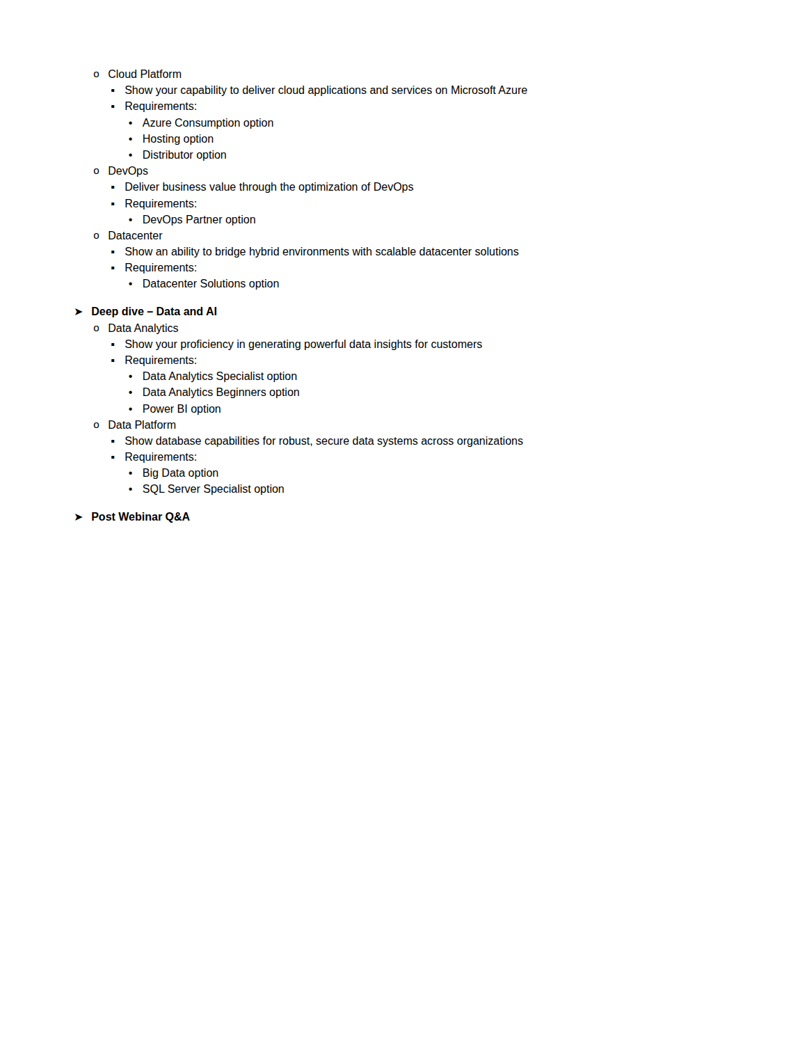Cloud Platform
Show your capability to deliver cloud applications and services on Microsoft Azure
Requirements:
Azure Consumption option
Hosting option
Distributor option
DevOps
Deliver business value through the optimization of DevOps
Requirements:
DevOps Partner option
Datacenter
Show an ability to bridge hybrid environments with scalable datacenter solutions
Requirements:
Datacenter Solutions option
Deep dive – Data and AI
Data Analytics
Show your proficiency in generating powerful data insights for customers
Requirements:
Data Analytics Specialist option
Data Analytics Beginners option
Power BI option
Data Platform
Show database capabilities for robust, secure data systems across organizations
Requirements:
Big Data option
SQL Server Specialist option
Post Webinar Q&A